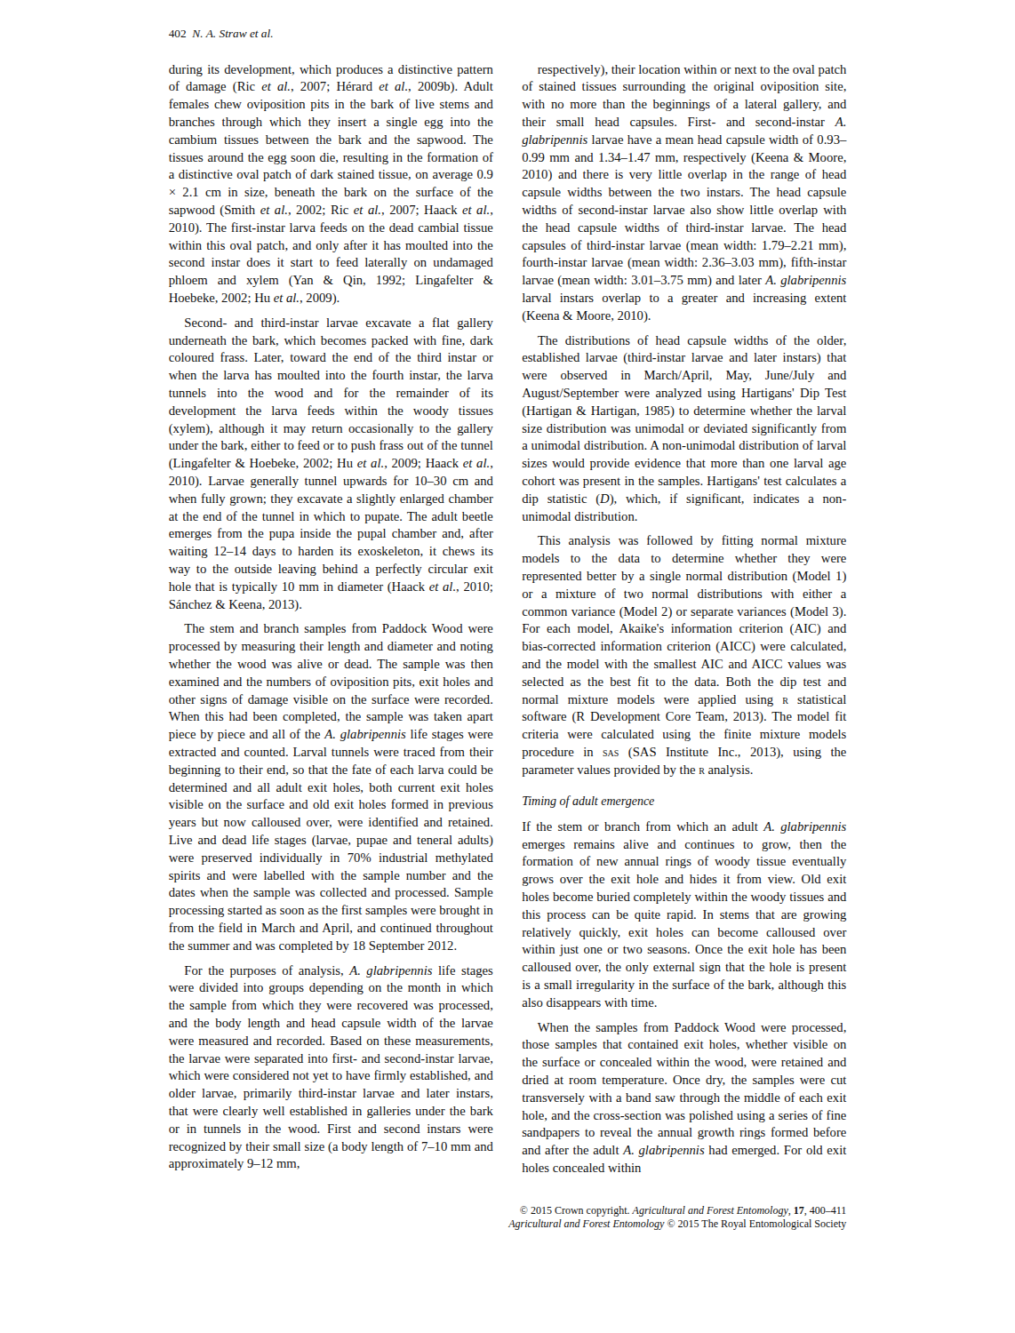402 N. A. Straw et al.
during its development, which produces a distinctive pattern of damage (Ric et al., 2007; Hérard et al., 2009b). Adult females chew oviposition pits in the bark of live stems and branches through which they insert a single egg into the cambium tissues between the bark and the sapwood. The tissues around the egg soon die, resulting in the formation of a distinctive oval patch of dark stained tissue, on average 0.9 × 2.1 cm in size, beneath the bark on the surface of the sapwood (Smith et al., 2002; Ric et al., 2007; Haack et al., 2010). The first-instar larva feeds on the dead cambial tissue within this oval patch, and only after it has moulted into the second instar does it start to feed laterally on undamaged phloem and xylem (Yan & Qin, 1992; Lingafelter & Hoebeke, 2002; Hu et al., 2009).
Second- and third-instar larvae excavate a flat gallery underneath the bark, which becomes packed with fine, dark coloured frass. Later, toward the end of the third instar or when the larva has moulted into the fourth instar, the larva tunnels into the wood and for the remainder of its development the larva feeds within the woody tissues (xylem), although it may return occasionally to the gallery under the bark, either to feed or to push frass out of the tunnel (Lingafelter & Hoebeke, 2002; Hu et al., 2009; Haack et al., 2010). Larvae generally tunnel upwards for 10–30 cm and when fully grown; they excavate a slightly enlarged chamber at the end of the tunnel in which to pupate. The adult beetle emerges from the pupa inside the pupal chamber and, after waiting 12–14 days to harden its exoskeleton, it chews its way to the outside leaving behind a perfectly circular exit hole that is typically 10 mm in diameter (Haack et al., 2010; Sánchez & Keena, 2013).
The stem and branch samples from Paddock Wood were processed by measuring their length and diameter and noting whether the wood was alive or dead. The sample was then examined and the numbers of oviposition pits, exit holes and other signs of damage visible on the surface were recorded. When this had been completed, the sample was taken apart piece by piece and all of the A. glabripennis life stages were extracted and counted. Larval tunnels were traced from their beginning to their end, so that the fate of each larva could be determined and all adult exit holes, both current exit holes visible on the surface and old exit holes formed in previous years but now calloused over, were identified and retained. Live and dead life stages (larvae, pupae and teneral adults) were preserved individually in 70% industrial methylated spirits and were labelled with the sample number and the dates when the sample was collected and processed. Sample processing started as soon as the first samples were brought in from the field in March and April, and continued throughout the summer and was completed by 18 September 2012.
For the purposes of analysis, A. glabripennis life stages were divided into groups depending on the month in which the sample from which they were recovered was processed, and the body length and head capsule width of the larvae were measured and recorded. Based on these measurements, the larvae were separated into first- and second-instar larvae, which were considered not yet to have firmly established, and older larvae, primarily third-instar larvae and later instars, that were clearly well established in galleries under the bark or in tunnels in the wood. First and second instars were recognized by their small size (a body length of 7–10 mm and approximately 9–12 mm,
respectively), their location within or next to the oval patch of stained tissues surrounding the original oviposition site, with no more than the beginnings of a lateral gallery, and their small head capsules. First- and second-instar A. glabripennis larvae have a mean head capsule width of 0.93–0.99 mm and 1.34–1.47 mm, respectively (Keena & Moore, 2010) and there is very little overlap in the range of head capsule widths between the two instars. The head capsule widths of second-instar larvae also show little overlap with the head capsule widths of third-instar larvae. The head capsules of third-instar larvae (mean width: 1.79–2.21 mm), fourth-instar larvae (mean width: 2.36–3.03 mm), fifth-instar larvae (mean width: 3.01–3.75 mm) and later A. glabripennis larval instars overlap to a greater and increasing extent (Keena & Moore, 2010).
The distributions of head capsule widths of the older, established larvae (third-instar larvae and later instars) that were observed in March/April, May, June/July and August/September were analyzed using Hartigans' Dip Test (Hartigan & Hartigan, 1985) to determine whether the larval size distribution was unimodal or deviated significantly from a unimodal distribution. A non-unimodal distribution of larval sizes would provide evidence that more than one larval age cohort was present in the samples. Hartigans' test calculates a dip statistic (D), which, if significant, indicates a non-unimodal distribution.
This analysis was followed by fitting normal mixture models to the data to determine whether they were represented better by a single normal distribution (Model 1) or a mixture of two normal distributions with either a common variance (Model 2) or separate variances (Model 3). For each model, Akaike's information criterion (AIC) and bias-corrected information criterion (AICC) were calculated, and the model with the smallest AIC and AICC values was selected as the best fit to the data. Both the dip test and normal mixture models were applied using r statistical software (R Development Core Team, 2013). The model fit criteria were calculated using the finite mixture models procedure in sas (SAS Institute Inc., 2013), using the parameter values provided by the r analysis.
Timing of adult emergence
If the stem or branch from which an adult A. glabripennis emerges remains alive and continues to grow, then the formation of new annual rings of woody tissue eventually grows over the exit hole and hides it from view. Old exit holes become buried completely within the woody tissues and this process can be quite rapid. In stems that are growing relatively quickly, exit holes can become calloused over within just one or two seasons. Once the exit hole has been calloused over, the only external sign that the hole is present is a small irregularity in the surface of the bark, although this also disappears with time.
When the samples from Paddock Wood were processed, those samples that contained exit holes, whether visible on the surface or concealed within the wood, were retained and dried at room temperature. Once dry, the samples were cut transversely with a band saw through the middle of each exit hole, and the cross-section was polished using a series of fine sandpapers to reveal the annual growth rings formed before and after the adult A. glabripennis had emerged. For old exit holes concealed within
© 2015 Crown copyright. Agricultural and Forest Entomology, 17, 400–411
Agricultural and Forest Entomology © 2015 The Royal Entomological Society